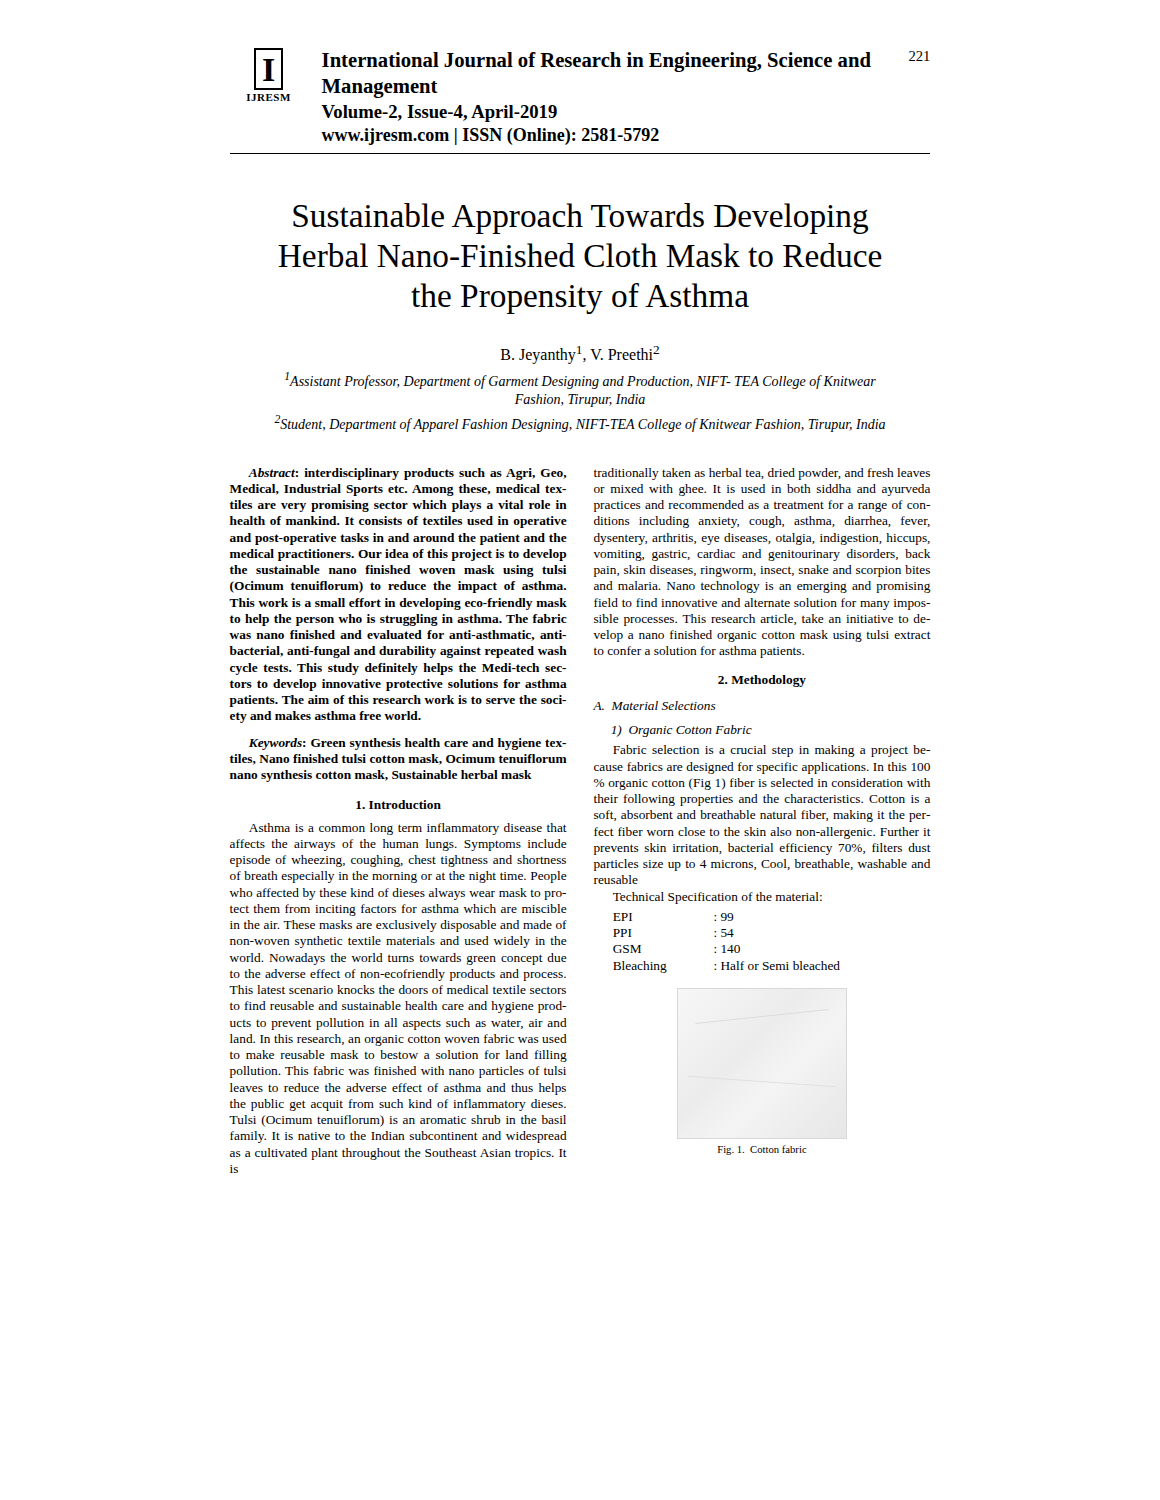I
IJRESM
International Journal of Research in Engineering, Science and Management
Volume-2, Issue-4, April-2019
www.ijresm.com | ISSN (Online): 2581-5792
221
Sustainable Approach Towards Developing Herbal Nano-Finished Cloth Mask to Reduce the Propensity of Asthma
B. Jeyanthy1, V. Preethi2
1Assistant Professor, Department of Garment Designing and Production, NIFT- TEA College of Knitwear Fashion, Tirupur, India
2Student, Department of Apparel Fashion Designing, NIFT-TEA College of Knitwear Fashion, Tirupur, India
Abstract: interdisciplinary products such as Agri, Geo, Medical, Industrial Sports etc. Among these, medical textiles are very promising sector which plays a vital role in health of mankind. It consists of textiles used in operative and post-operative tasks in and around the patient and the medical practitioners. Our idea of this project is to develop the sustainable nano finished woven mask using tulsi (Ocimum tenuiflorum) to reduce the impact of asthma. This work is a small effort in developing eco-friendly mask to help the person who is struggling in asthma. The fabric was nano finished and evaluated for anti-asthmatic, anti-bacterial, anti-fungal and durability against repeated wash cycle tests. This study definitely helps the Medi-tech sectors to develop innovative protective solutions for asthma patients. The aim of this research work is to serve the society and makes asthma free world.
Keywords: Green synthesis health care and hygiene textiles, Nano finished tulsi cotton mask, Ocimum tenuiflorum nano synthesis cotton mask, Sustainable herbal mask
1. Introduction
Asthma is a common long term inflammatory disease that affects the airways of the human lungs. Symptoms include episode of wheezing, coughing, chest tightness and shortness of breath especially in the morning or at the night time. People who affected by these kind of dieses always wear mask to protect them from inciting factors for asthma which are miscible in the air. These masks are exclusively disposable and made of non-woven synthetic textile materials and used widely in the world. Nowadays the world turns towards green concept due to the adverse effect of non-ecofriendly products and process. This latest scenario knocks the doors of medical textile sectors to find reusable and sustainable health care and hygiene products to prevent pollution in all aspects such as water, air and land. In this research, an organic cotton woven fabric was used to make reusable mask to bestow a solution for land filling pollution. This fabric was finished with nano particles of tulsi leaves to reduce the adverse effect of asthma and thus helps the public get acquit from such kind of inflammatory dieses. Tulsi (Ocimum tenuiflorum) is an aromatic shrub in the basil family. It is native to the Indian subcontinent and widespread as a cultivated plant throughout the Southeast Asian tropics. It is
traditionally taken as herbal tea, dried powder, and fresh leaves or mixed with ghee. It is used in both siddha and ayurveda practices and recommended as a treatment for a range of conditions including anxiety, cough, asthma, diarrhea, fever, dysentery, arthritis, eye diseases, otalgia, indigestion, hiccups, vomiting, gastric, cardiac and genitourinary disorders, back pain, skin diseases, ringworm, insect, snake and scorpion bites and malaria. Nano technology is an emerging and promising field to find innovative and alternate solution for many impossible processes. This research article, take an initiative to develop a nano finished organic cotton mask using tulsi extract to confer a solution for asthma patients.
2. Methodology
A. Material Selections
1) Organic Cotton Fabric
Fabric selection is a crucial step in making a project because fabrics are designed for specific applications. In this 100 % organic cotton (Fig 1) fiber is selected in consideration with their following properties and the characteristics. Cotton is a soft, absorbent and breathable natural fiber, making it the perfect fiber worn close to the skin also non-allergenic. Further it prevents skin irritation, bacterial efficiency 70%, filters dust particles size up to 4 microns, Cool, breathable, washable and reusable
Technical Specification of the material:
EPI: 99 PPI: 54 GSM: 140 Bleaching: Half or Semi bleached
Fig. 1. Cotton fabric